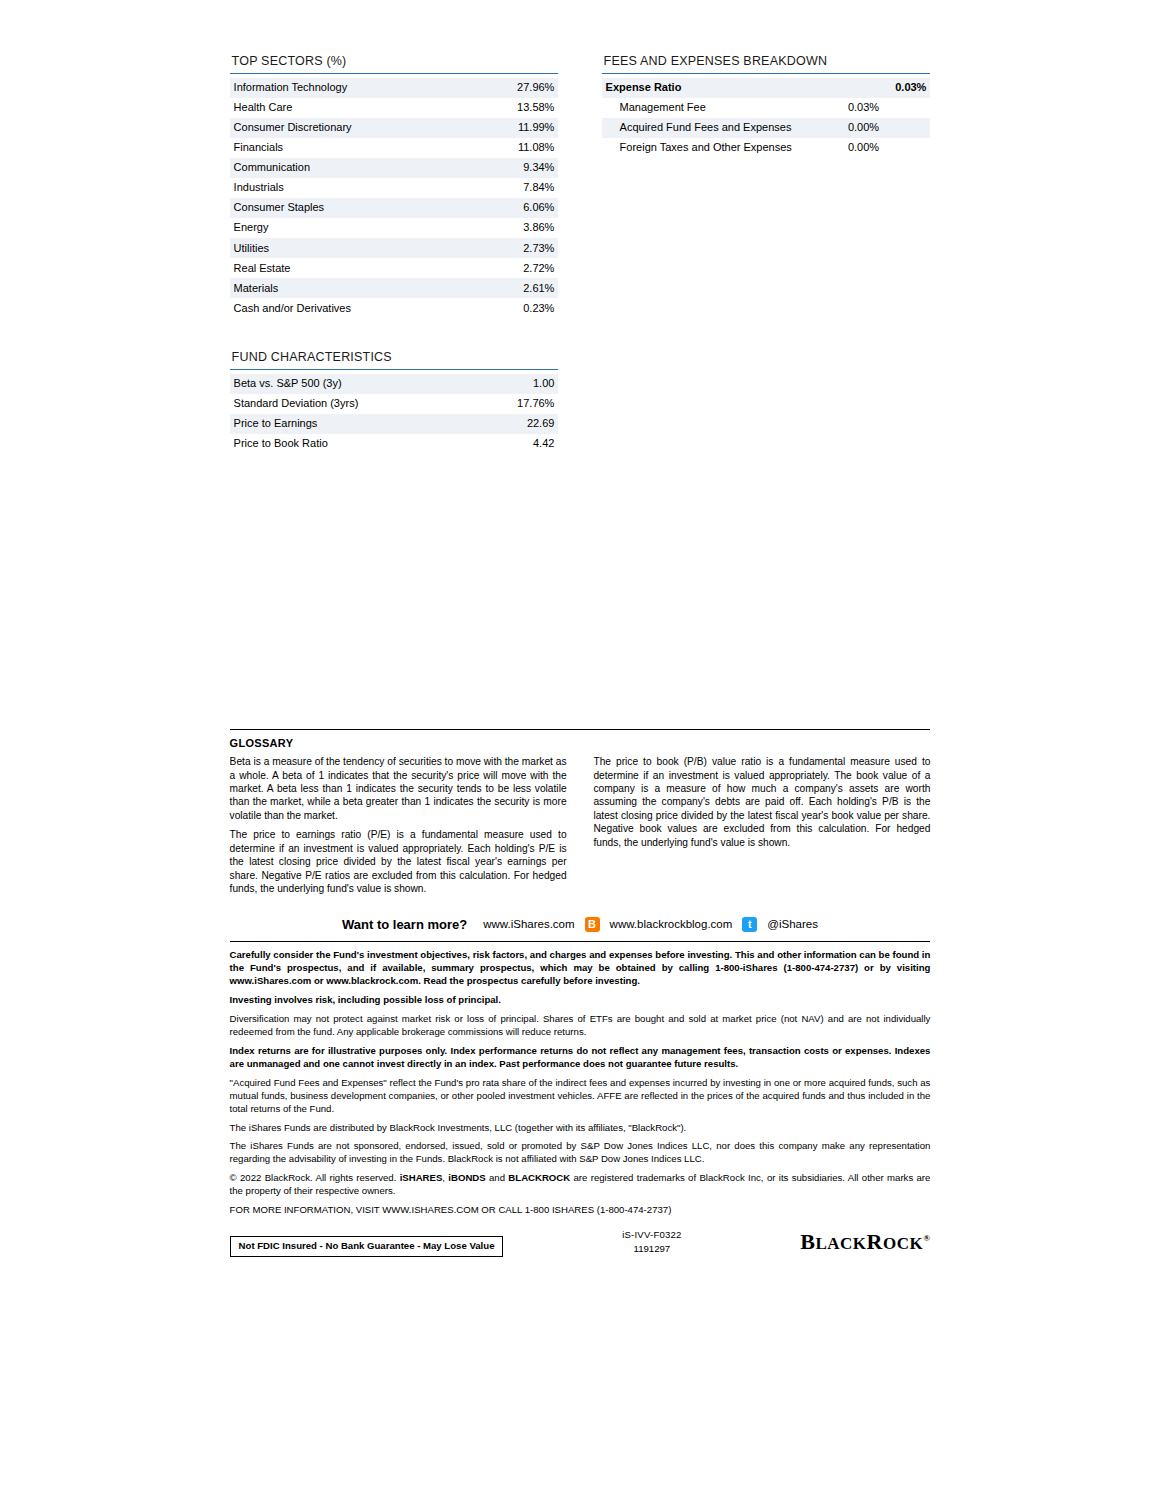TOP SECTORS (%)
| Information Technology | 27.96% |
| Health Care | 13.58% |
| Consumer Discretionary | 11.99% |
| Financials | 11.08% |
| Communication | 9.34% |
| Industrials | 7.84% |
| Consumer Staples | 6.06% |
| Energy | 3.86% |
| Utilities | 2.73% |
| Real Estate | 2.72% |
| Materials | 2.61% |
| Cash and/or Derivatives | 0.23% |
FUND CHARACTERISTICS
| Beta vs. S&P 500 (3y) | 1.00 |
| Standard Deviation (3yrs) | 17.76% |
| Price to Earnings | 22.69 |
| Price to Book Ratio | 4.42 |
FEES AND EXPENSES BREAKDOWN
| Expense Ratio | | 0.03% |
| Management Fee | 0.03% | |
| Acquired Fund Fees and Expenses | 0.00% | |
| Foreign Taxes and Other Expenses | 0.00% | |
GLOSSARY
Beta is a measure of the tendency of securities to move with the market as a whole. A beta of 1 indicates that the security's price will move with the market. A beta less than 1 indicates the security tends to be less volatile than the market, while a beta greater than 1 indicates the security is more volatile than the market.
The price to earnings ratio (P/E) is a fundamental measure used to determine if an investment is valued appropriately. Each holding's P/E is the latest closing price divided by the latest fiscal year's earnings per share. Negative P/E ratios are excluded from this calculation. For hedged funds, the underlying fund's value is shown.
The price to book (P/B) value ratio is a fundamental measure used to determine if an investment is valued appropriately. The book value of a company is a measure of how much a company's assets are worth assuming the company's debts are paid off. Each holding's P/B is the latest closing price divided by the latest fiscal year's book value per share. Negative book values are excluded from this calculation. For hedged funds, the underlying fund's value is shown.
Want to learn more? www.iShares.com B www.blackrockblog.com t @iShares
Carefully consider the Fund's investment objectives, risk factors, and charges and expenses before investing. This and other information can be found in the Fund's prospectus, and if available, summary prospectus, which may be obtained by calling 1-800-iShares (1-800-474-2737) or by visiting www.iShares.com or www.blackrock.com. Read the prospectus carefully before investing.
Investing involves risk, including possible loss of principal.
Diversification may not protect against market risk or loss of principal. Shares of ETFs are bought and sold at market price (not NAV) and are not individually redeemed from the fund. Any applicable brokerage commissions will reduce returns.
Index returns are for illustrative purposes only. Index performance returns do not reflect any management fees, transaction costs or expenses. Indexes are unmanaged and one cannot invest directly in an index. Past performance does not guarantee future results.
"Acquired Fund Fees and Expenses" reflect the Fund's pro rata share of the indirect fees and expenses incurred by investing in one or more acquired funds, such as mutual funds, business development companies, or other pooled investment vehicles. AFFE are reflected in the prices of the acquired funds and thus included in the total returns of the Fund.
The iShares Funds are distributed by BlackRock Investments, LLC (together with its affiliates, "BlackRock").
The iShares Funds are not sponsored, endorsed, issued, sold or promoted by S&P Dow Jones Indices LLC, nor does this company make any representation regarding the advisability of investing in the Funds. BlackRock is not affiliated with S&P Dow Jones Indices LLC.
© 2022 BlackRock. All rights reserved. iSHARES, iBONDS and BLACKROCK are registered trademarks of BlackRock Inc, or its subsidiaries. All other marks are the property of their respective owners.
FOR MORE INFORMATION, VISIT WWW.ISHARES.COM OR CALL 1-800 ISHARES (1-800-474-2737)
Not FDIC Insured - No Bank Guarantee - May Lose Value
iS-IVV-F0322
1191297
BLACKROCK®